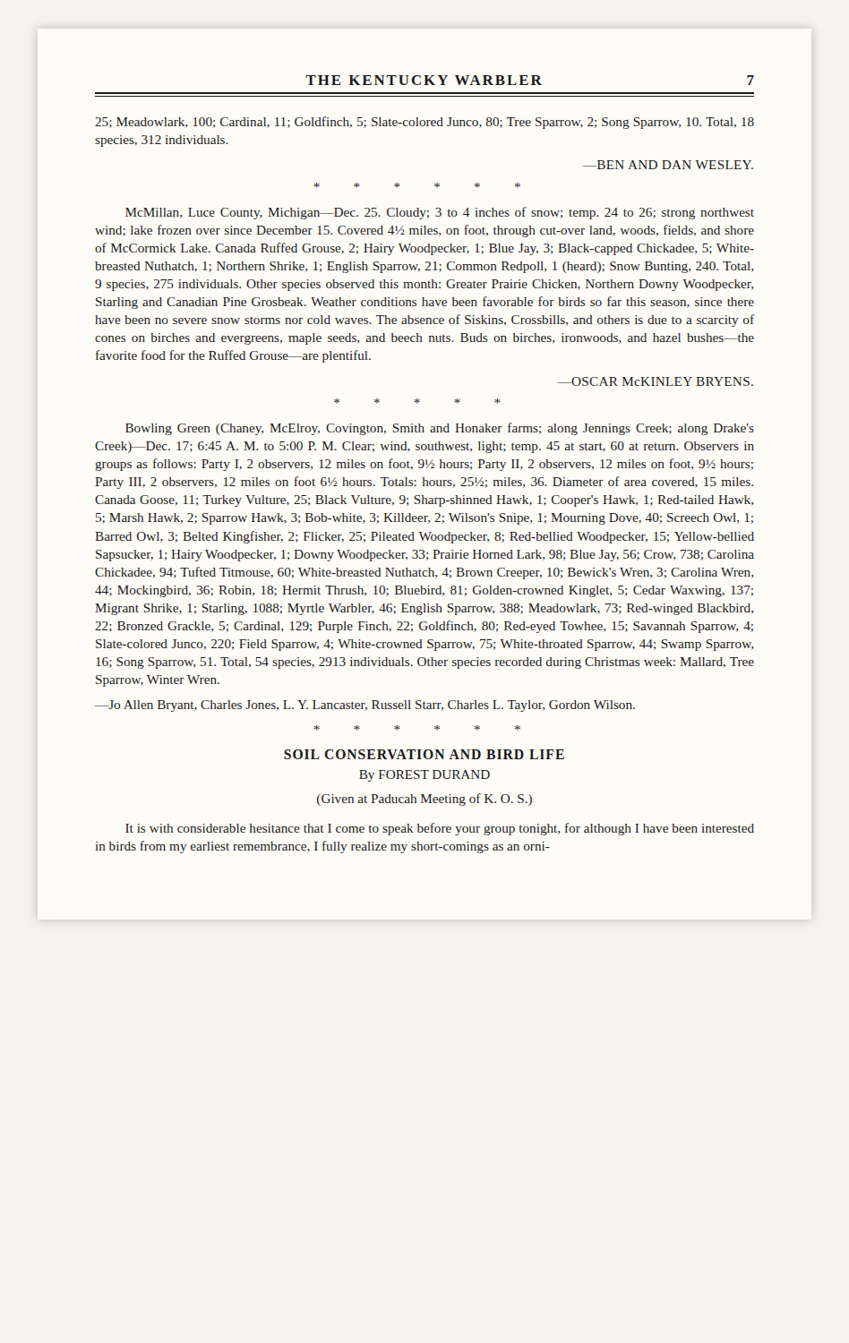The Kentucky Warbler 7
25; Meadowlark, 100; Cardinal, 11; Goldfinch, 5; Slate-colored Junco, 80; Tree Sparrow, 2; Song Sparrow, 10. Total, 18 species, 312 individuals.
—BEN AND DAN WESLEY.
* * * * * *
McMillan, Luce County, Michigan—Dec. 25. Cloudy; 3 to 4 inches of snow; temp. 24 to 26; strong northwest wind; lake frozen over since December 15. Covered 4½ miles, on foot, through cut-over land, woods, fields, and shore of McCormick Lake. Canada Ruffed Grouse, 2; Hairy Woodpecker, 1; Blue Jay, 3; Black-capped Chickadee, 5; White-breasted Nuthatch, 1; Northern Shrike, 1; English Sparrow, 21; Common Redpoll, 1 (heard); Snow Bunting, 240. Total, 9 species, 275 individuals. Other species observed this month: Greater Prairie Chicken, Northern Downy Woodpecker, Starling and Canadian Pine Grosbeak. Weather conditions have been favorable for birds so far this season, since there have been no severe snow storms nor cold waves. The absence of Siskins, Crossbills, and others is due to a scarcity of cones on birches and evergreens, maple seeds, and beech nuts. Buds on birches, ironwoods, and hazel bushes—the favorite food for the Ruffed Grouse—are plentiful.
—OSCAR McKINLEY BRYENS.
* * * * *
Bowling Green (Chaney, McElroy, Covington, Smith and Honaker farms; along Jennings Creek; along Drake's Creek)—Dec. 17; 6:45 A. M. to 5:00 P. M. Clear; wind, southwest, light; temp. 45 at start, 60 at return. Observers in groups as follows: Party I, 2 observers, 12 miles on foot, 9½ hours; Party II, 2 observers, 12 miles on foot, 9½ hours; Party III, 2 observers, 12 miles on foot 6½ hours. Totals: hours, 25½; miles, 36. Diameter of area covered, 15 miles. Canada Goose, 11; Turkey Vulture, 25; Black Vulture, 9; Sharp-shinned Hawk, 1; Cooper's Hawk, 1; Red-tailed Hawk, 5; Marsh Hawk, 2; Sparrow Hawk, 3; Bob-white, 3; Killdeer, 2; Wilson's Snipe, 1; Mourning Dove, 40; Screech Owl, 1; Barred Owl, 3; Belted Kingfisher, 2; Flicker, 25; Pileated Woodpecker, 8; Red-bellied Woodpecker, 15; Yellow-bellied Sapsucker, 1; Hairy Woodpecker, 1; Downy Woodpecker, 33; Prairie Horned Lark, 98; Blue Jay, 56; Crow, 738; Carolina Chickadee, 94; Tufted Titmouse, 60; White-breasted Nuthatch, 4; Brown Creeper, 10; Bewick's Wren, 3; Carolina Wren, 44; Mockingbird, 36; Robin, 18; Hermit Thrush, 10; Bluebird, 81; Golden-crowned Kinglet, 5; Cedar Waxwing, 137; Migrant Shrike, 1; Starling, 1088; Myrtle Warbler, 46; English Sparrow, 388; Meadowlark, 73; Red-winged Blackbird, 22; Bronzed Grackle, 5; Cardinal, 129; Purple Finch, 22; Goldfinch, 80; Red-eyed Towhee, 15; Savannah Sparrow, 4; Slate-colored Junco, 220; Field Sparrow, 4; White-crowned Sparrow, 75; White-throated Sparrow, 44; Swamp Sparrow, 16; Song Sparrow, 51. Total, 54 species, 2913 individuals. Other species recorded during Christmas week: Mallard, Tree Sparrow, Winter Wren.
—Jo Allen Bryant, Charles Jones, L. Y. Lancaster, Russell Starr, Charles L. Taylor, Gordon Wilson.
* * * * * *
SOIL CONSERVATION AND BIRD LIFE
By FOREST DURAND
(Given at Paducah Meeting of K. O. S.)
It is with considerable hesitance that I come to speak before your group tonight, for although I have been interested in birds from my earliest remembrance, I fully realize my short-comings as an orni-